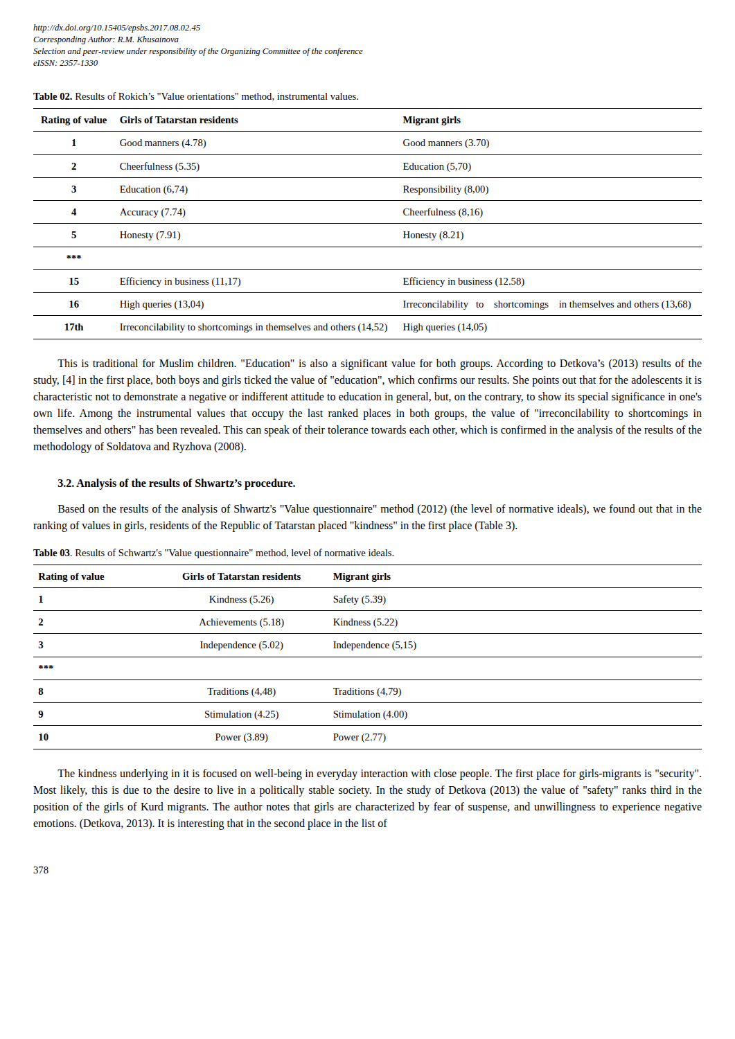http://dx.doi.org/10.15405/epsbs.2017.08.02.45
Corresponding Author: R.M. Khusainova
Selection and peer-review under responsibility of the Organizing Committee of the conference
eISSN: 2357-1330
Table 02. Results of Rokich’s "Value orientations" method, instrumental values.
| Rating of value | Girls of Tatarstan residents | Migrant girls |
| --- | --- | --- |
| 1 | Good manners (4.78) | Good manners (3.70) |
| 2 | Cheerfulness (5.35) | Education (5,70) |
| 3 | Education (6,74) | Responsibility (8,00) |
| 4 | Accuracy (7.74) | Cheerfulness (8,16) |
| 5 | Honesty (7.91) | Honesty (8.21) |
| *** | | |
| 15 | Efficiency in business (11,17) | Efficiency in business (12.58) |
| 16 | High queries (13,04) | Irreconcilability to shortcomings in themselves and others (13,68) |
| 17th | Irreconcilability to shortcomings in themselves and others (14,52) | High queries (14,05) |
This is traditional for Muslim children. "Education" is also a significant value for both groups. According to Detkova’s (2013) results of the study, [4] in the first place, both boys and girls ticked the value of "education", which confirms our results. She points out that for the adolescents it is characteristic not to demonstrate a negative or indifferent attitude to education in general, but, on the contrary, to show its special significance in one's own life. Among the instrumental values that occupy the last ranked places in both groups, the value of "irreconcilability to shortcomings in themselves and others" has been revealed. This can speak of their tolerance towards each other, which is confirmed in the analysis of the results of the methodology of Soldatova and Ryzhova (2008).
3.2. Analysis of the results of Shwartz’s procedure.
Based on the results of the analysis of Shwartz's "Value questionnaire" method (2012) (the level of normative ideals), we found out that in the ranking of values in girls, residents of the Republic of Tatarstan placed "kindness" in the first place (Table 3).
Table 03. Results of Schwartz's "Value questionnaire" method, level of normative ideals.
| Rating of value | Girls of Tatarstan residents | Migrant girls |
| --- | --- | --- |
| 1 | Kindness (5.26) | Safety (5.39) |
| 2 | Achievements (5.18) | Kindness (5.22) |
| 3 | Independence (5.02) | Independence (5,15) |
| *** | | |
| 8 | Traditions (4,48) | Traditions (4,79) |
| 9 | Stimulation (4.25) | Stimulation (4.00) |
| 10 | Power (3.89) | Power (2.77) |
The kindness underlying in it is focused on well-being in everyday interaction with close people. The first place for girls-migrants is "security". Most likely, this is due to the desire to live in a politically stable society. In the study of Detkova (2013) the value of "safety" ranks third in the position of the girls of Kurd migrants. The author notes that girls are characterized by fear of suspense, and unwillingness to experience negative emotions. (Detkova, 2013). It is interesting that in the second place in the list of
378